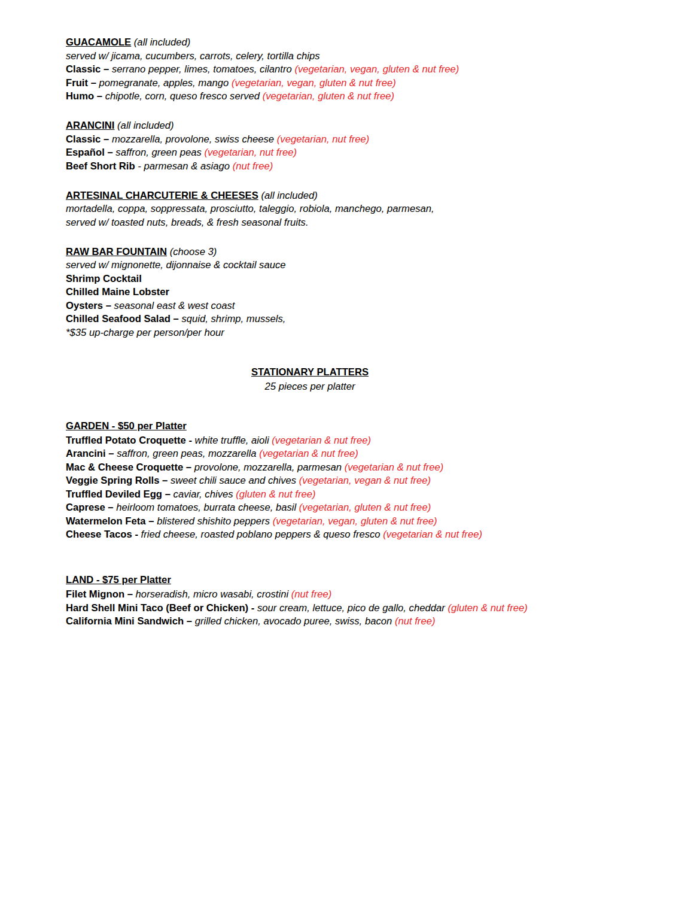GUACAMOLE (all included)
served w/ jicama, cucumbers, carrots, celery, tortilla chips
Classic – serrano pepper, limes, tomatoes, cilantro (vegetarian, vegan, gluten & nut free)
Fruit – pomegranate, apples, mango (vegetarian, vegan, gluten & nut free)
Humo – chipotle, corn, queso fresco served (vegetarian, gluten & nut free)
ARANCINI (all included)
Classic – mozzarella, provolone, swiss cheese (vegetarian, nut free)
Español – saffron, green peas (vegetarian, nut free)
Beef Short Rib - parmesan & asiago (nut free)
ARTESINAL CHARCUTERIE & CHEESES (all included)
mortadella, coppa, soppressata, prosciutto, taleggio, robiola, manchego, parmesan,
served w/ toasted nuts, breads, & fresh seasonal fruits.
RAW BAR FOUNTAIN (choose 3)
served w/ mignonette, dijonnaise & cocktail sauce
Shrimp Cocktail
Chilled Maine Lobster
Oysters – seasonal east & west coast
Chilled Seafood Salad – squid, shrimp, mussels,
*$35 up-charge per person/per hour
STATIONARY PLATTERS
25 pieces per platter
GARDEN - $50 per Platter
Truffled Potato Croquette - white truffle, aioli (vegetarian & nut free)
Arancini – saffron, green peas, mozzarella (vegetarian & nut free)
Mac & Cheese Croquette – provolone, mozzarella, parmesan (vegetarian & nut free)
Veggie Spring Rolls – sweet chili sauce and chives (vegetarian, vegan & nut free)
Truffled Deviled Egg – caviar, chives (gluten & nut free)
Caprese – heirloom tomatoes, burrata cheese, basil (vegetarian, gluten & nut free)
Watermelon Feta – blistered shishito peppers (vegetarian, vegan, gluten & nut free)
Cheese Tacos - fried cheese, roasted poblano peppers & queso fresco (vegetarian & nut free)
LAND - $75 per Platter
Filet Mignon – horseradish, micro wasabi, crostini (nut free)
Hard Shell Mini Taco (Beef or Chicken) - sour cream, lettuce, pico de gallo, cheddar (gluten & nut free)
California Mini Sandwich – grilled chicken, avocado puree, swiss, bacon (nut free)